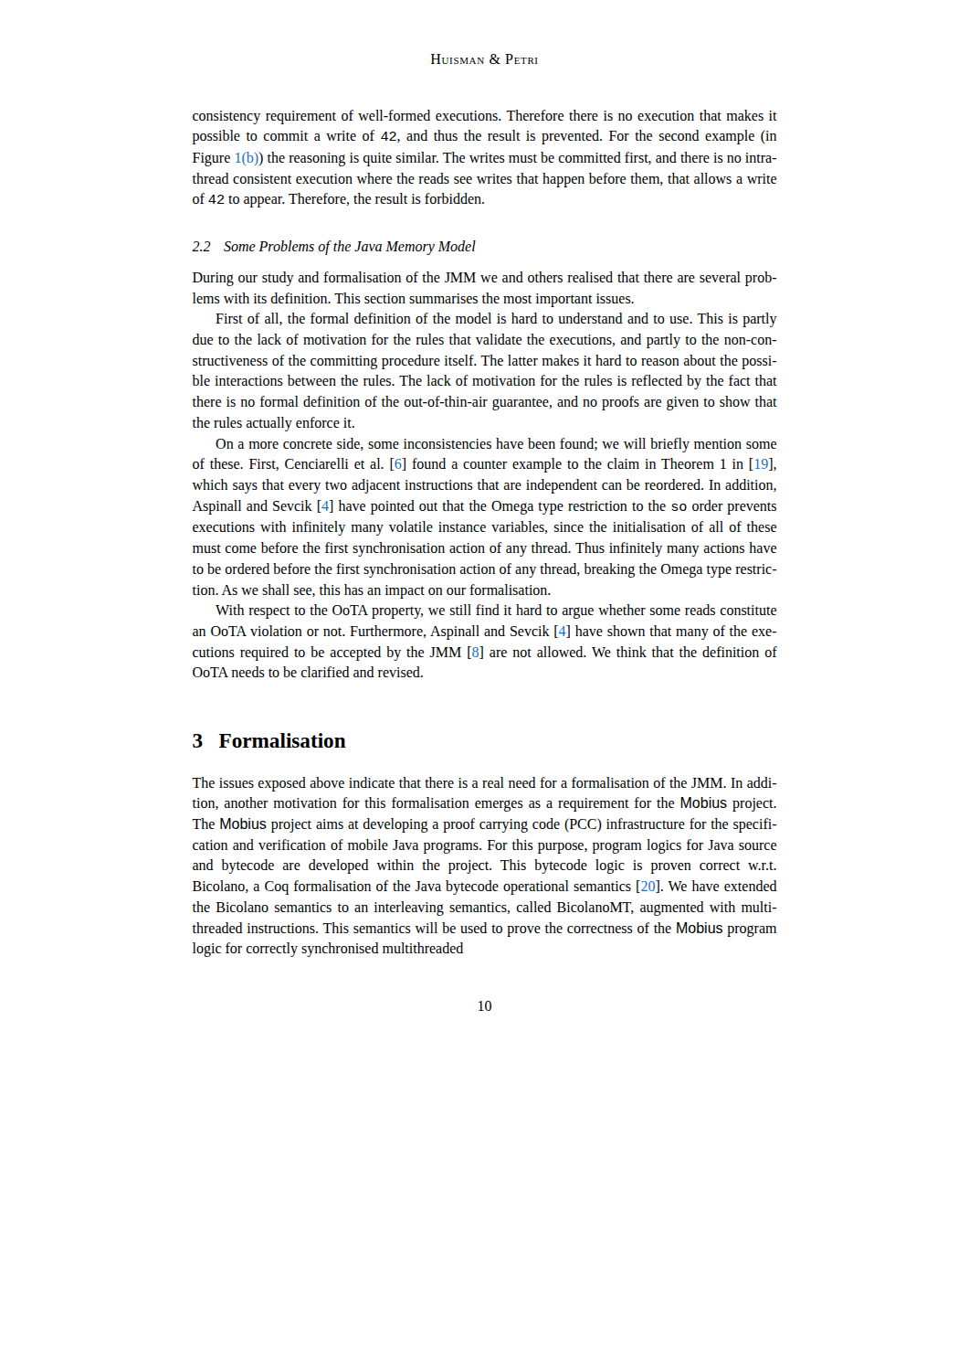Huisman & Petri
consistency requirement of well-formed executions. Therefore there is no execution that makes it possible to commit a write of 42, and thus the result is prevented. For the second example (in Figure 1(b)) the reasoning is quite similar. The writes must be committed first, and there is no intra-thread consistent execution where the reads see writes that happen before them, that allows a write of 42 to appear. Therefore, the result is forbidden.
2.2 Some Problems of the Java Memory Model
During our study and formalisation of the JMM we and others realised that there are several problems with its definition. This section summarises the most important issues.
First of all, the formal definition of the model is hard to understand and to use. This is partly due to the lack of motivation for the rules that validate the executions, and partly to the non-constructiveness of the committing procedure itself. The latter makes it hard to reason about the possible interactions between the rules. The lack of motivation for the rules is reflected by the fact that there is no formal definition of the out-of-thin-air guarantee, and no proofs are given to show that the rules actually enforce it.
On a more concrete side, some inconsistencies have been found; we will briefly mention some of these. First, Cenciarelli et al. [6] found a counter example to the claim in Theorem 1 in [19], which says that every two adjacent instructions that are independent can be reordered. In addition, Aspinall and Sevcik [4] have pointed out that the Omega type restriction to the so order prevents executions with infinitely many volatile instance variables, since the initialisation of all of these must come before the first synchronisation action of any thread. Thus infinitely many actions have to be ordered before the first synchronisation action of any thread, breaking the Omega type restriction. As we shall see, this has an impact on our formalisation.
With respect to the OoTA property, we still find it hard to argue whether some reads constitute an OoTA violation or not. Furthermore, Aspinall and Sevcik [4] have shown that many of the executions required to be accepted by the JMM [8] are not allowed. We think that the definition of OoTA needs to be clarified and revised.
3 Formalisation
The issues exposed above indicate that there is a real need for a formalisation of the JMM. In addition, another motivation for this formalisation emerges as a requirement for the Mobius project. The Mobius project aims at developing a proof carrying code (PCC) infrastructure for the specification and verification of mobile Java programs. For this purpose, program logics for Java source and bytecode are developed within the project. This bytecode logic is proven correct w.r.t. Bicolano, a Coq formalisation of the Java bytecode operational semantics [20]. We have extended the Bicolano semantics to an interleaving semantics, called BicolanoMT, augmented with multithreaded instructions. This semantics will be used to prove the correctness of the Mobius program logic for correctly synchronised multithreaded
10